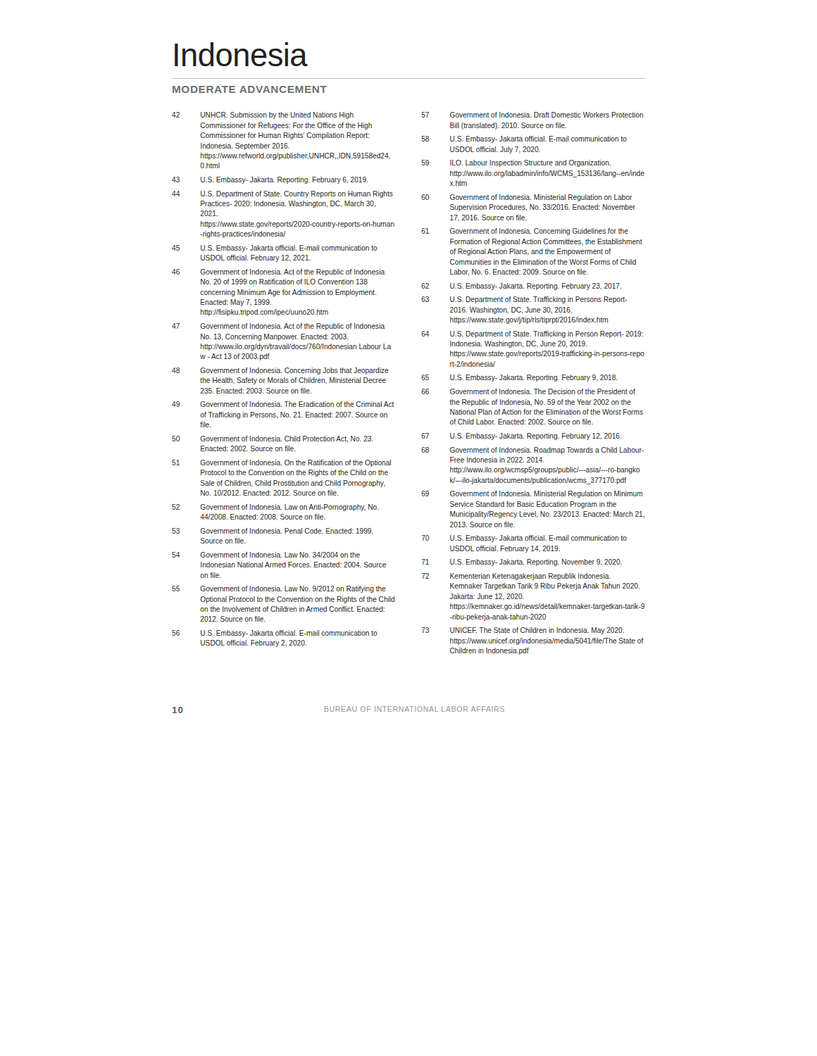Indonesia
Moderate Advancement
UNHCR. Submission by the United Nations High Commissioner for Refugees: For the Office of the High Commissioner for Human Rights' Compilation Report: Indonesia. September 2016.
https://www.refworld.org/publisher,UNHCR,,IDN,59158ed24,0.html
U.S. Embassy- Jakarta. Reporting. February 6, 2019.
U.S. Department of State. Country Reports on Human Rights Practices- 2020: Indonesia. Washington, DC, March 30, 2021.
https://www.state.gov/reports/2020-country-reports-on-human-rights-practices/indonesia/
U.S. Embassy- Jakarta official. E-mail communication to USDOL official. February 12, 2021.
Government of Indonesia. Act of the Republic of Indonesia No. 20 of 1999 on Ratification of ILO Convention 138 concerning Minimum Age for Admission to Employment. Enacted: May 7, 1999.
http://fisipku.tripod.com/ipec/uuno20.htm
Government of Indonesia. Act of the Republic of Indonesia No. 13, Concerning Manpower. Enacted: 2003.
http://www.ilo.org/dyn/travail/docs/760/Indonesian Labour Law - Act 13 of 2003.pdf
Government of Indonesia. Concerning Jobs that Jeopardize the Health, Safety or Morals of Children, Ministerial Decree 235. Enacted: 2003. Source on file.
Government of Indonesia. The Eradication of the Criminal Act of Trafficking in Persons, No. 21. Enacted: 2007. Source on file.
Government of Indonesia. Child Protection Act, No. 23. Enacted: 2002. Source on file.
Government of Indonesia. On the Ratification of the Optional Protocol to the Convention on the Rights of the Child on the Sale of Children, Child Prostitution and Child Pornography, No. 10/2012. Enacted: 2012. Source on file.
Government of Indonesia. Law on Anti-Pornography, No. 44/2008. Enacted: 2008. Source on file.
Government of Indonesia. Penal Code. Enacted: 1999. Source on file.
Government of Indonesia. Law No. 34/2004 on the Indonesian National Armed Forces. Enacted: 2004. Source on file.
Government of Indonesia. Law No. 9/2012 on Ratifying the Optional Protocol to the Convention on the Rights of the Child on the Involvement of Children in Armed Conflict. Enacted: 2012. Source on file.
U.S. Embassy- Jakarta official. E-mail communication to USDOL official. February 2, 2020.
Government of Indonesia. Draft Domestic Workers Protection Bill (translated). 2010. Source on file.
U.S. Embassy- Jakarta official. E-mail communication to USDOL official. July 7, 2020.
ILO. Labour Inspection Structure and Organization.
http://www.ilo.org/labadmin/info/WCMS_153136/lang--en/index.htm
Government of Indonesia. Ministerial Regulation on Labor Supervision Procedures, No. 33/2016. Enacted: November 17, 2016. Source on file.
Government of Indonesia. Concerning Guidelines for the Formation of Regional Action Committees, the Establishment of Regional Action Plans, and the Empowerment of Communities in the Elimination of the Worst Forms of Child Labor, No. 6. Enacted: 2009. Source on file.
U.S. Embassy- Jakarta. Reporting. February 23, 2017.
U.S. Department of State. Trafficking in Persons Report- 2016. Washington, DC, June 30, 2016.
https://www.state.gov/j/tip/rls/tiprpt/2016/index.htm
U.S. Department of State. Trafficking in Person Report- 2019: Indonesia. Washington, DC, June 20, 2019.
https://www.state.gov/reports/2019-trafficking-in-persons-report-2/indonesia/
U.S. Embassy- Jakarta. Reporting. February 9, 2018.
Government of Indonesia. The Decision of the President of the Republic of Indonesia, No. 59 of the Year 2002 on the National Plan of Action for the Elimination of the Worst Forms of Child Labor. Enacted: 2002. Source on file.
U.S. Embassy- Jakarta. Reporting. February 12, 2016.
Government of Indonesia. Roadmap Towards a Child Labour-Free Indonesia in 2022. 2014.
http://www.ilo.org/wcmsp5/groups/public/---asia/---ro-bangkok/---ilo-jakarta/documents/publication/wcms_377170.pdf
Government of Indonesia. Ministerial Regulation on Minimum Service Standard for Basic Education Program in the Municipality/Regency Level, No. 23/2013. Enacted: March 21, 2013. Source on file.
U.S. Embassy- Jakarta official. E-mail communication to USDOL official. February 14, 2019.
U.S. Embassy- Jakarta. Reporting. November 9, 2020.
Kementerian Ketenagakerjaan Republik Indonesia. Kemnaker Targetkan Tarik 9 Ribu Pekerja Anak Tahun 2020. Jakarta: June 12, 2020.
https://kemnaker.go.id/news/detail/kemnaker-targetkan-tarik-9-ribu-pekerja-anak-tahun-2020
UNICEF. The State of Children in Indonesia. May 2020.
https://www.unicef.org/indonesia/media/5041/file/The State of Children in Indonesia.pdf
10
BUREAU OF INTERNATIONAL LABOR AFFAIRS